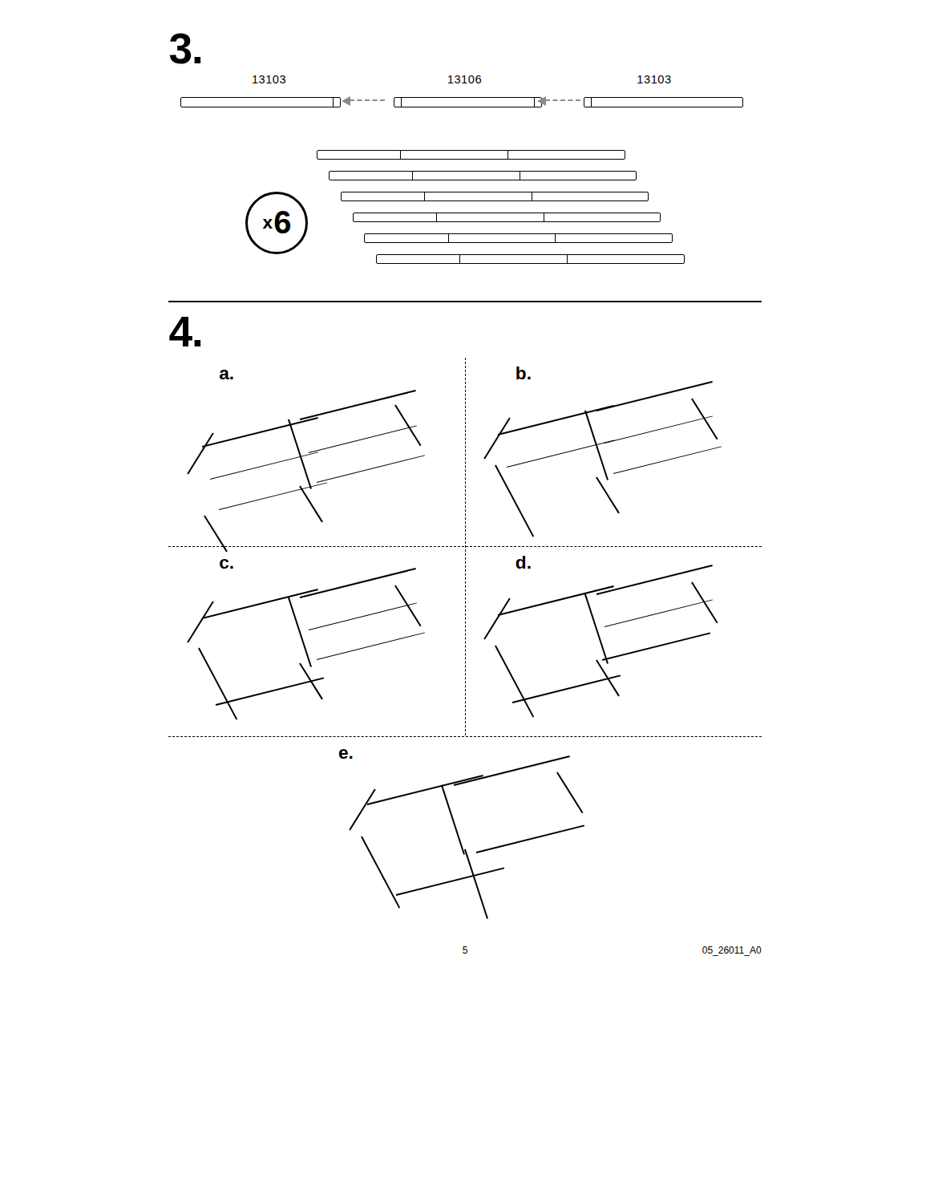3.
13103 13106 13103
x6
4.
a.
b.
c.
d.
e.
5 05_26011_A0